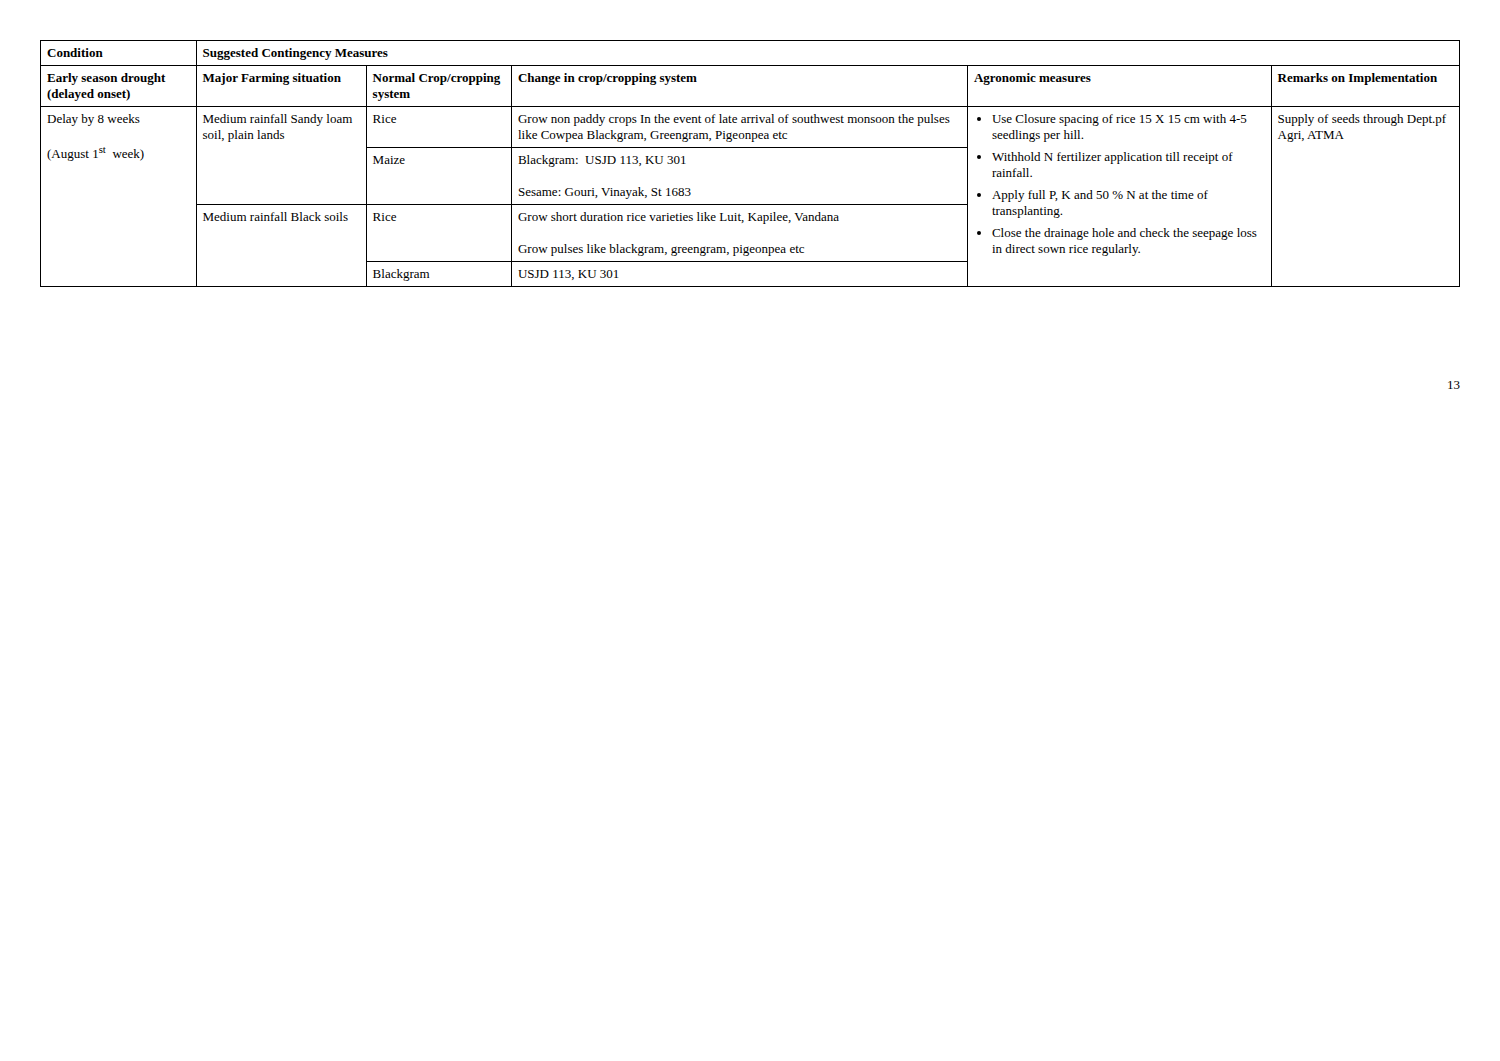| Condition | Suggested Contingency Measures |
| --- | --- |
| Early season drought (delayed onset) | Major Farming situation | Normal Crop/cropping system | Change in crop/cropping system | Agronomic measures | Remarks on Implementation |
| Delay by 8 weeks (August 1 st week) | Medium rainfall Sandy loam soil, plain lands | Rice | Grow non paddy crops In the event of late arrival of southwest monsoon the pulses like Cowpea Blackgram, Greengram, Pigeonpea etc | Use Closure spacing of rice 15 X 15 cm with 4-5 seedlings per hill. Withhold N fertilizer application till receipt of rainfall. Apply full P, K and 50 % N at the time of transplanting. Close the drainage hole and check the seepage loss in direct sown rice regularly. | Supply of seeds through Dept.pf Agri, ATMA |
| Maize | Blackgram: USJD 113, KU 301 Sesame: Gouri, Vinayak, St 1683 |
| Medium rainfall Black soils | Rice | Grow short duration rice varieties like Luit, Kapilee, Vandana Grow pulses like blackgram, greengram, pigeonpea etc |
| Blackgram | USJD 113, KU 301 |
13